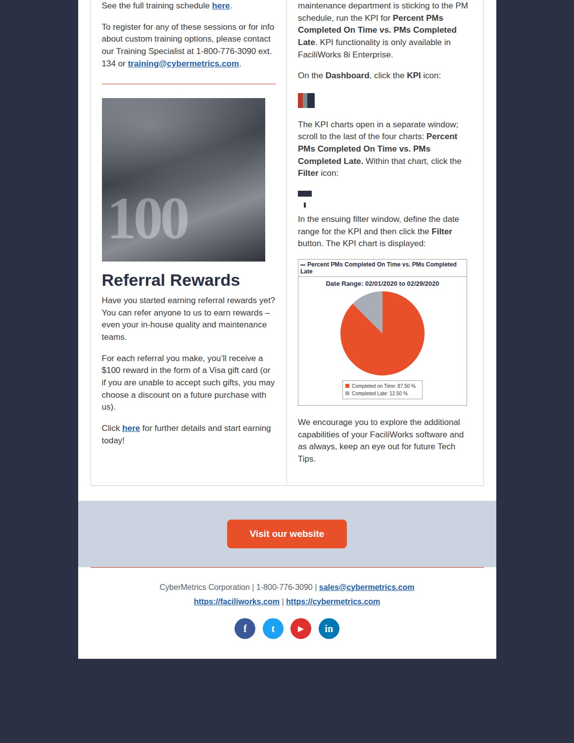See the full training schedule here.
To register for any of these sessions or for info about custom training options, please contact our Training Specialist at 1-800-776-3090 ext. 134 or training@cybermetrics.com.
Referral Rewards
Have you started earning referral rewards yet? You can refer anyone to us to earn rewards – even your in-house quality and maintenance teams.
For each referral you make, you’ll receive a $100 reward in the form of a Visa gift card (or if you are unable to accept such gifts, you may choose a discount on a future purchase with us).
Click here for further details and start earning today!
maintenance department is sticking to the PM schedule, run the KPI for Percent PMs Completed On Time vs. PMs Completed Late. KPI functionality is only available in FaciliWorks 8i Enterprise.
On the Dashboard, click the KPI icon:
The KPI charts open in a separate window; scroll to the last of the four charts: Percent PMs Completed On Time vs. PMs Completed Late. Within that chart, click the Filter icon:
In the ensuing filter window, define the date range for the KPI and then click the Filter button. The KPI chart is displayed:
Percent PMs Completed On Time vs. PMs Completed Late
Date Range: 02/01/2020 to 02/29/2020
Completed on Time: 87.50 %
Completed Late: 12.50 %
We encourage you to explore the additional capabilities of your FaciliWorks software and as always, keep an eye out for future Tech Tips.
Visit our website
CyberMetrics Corporation | 1-800-776-3090 | sales@cybermetrics.com
https://faciliworks.com | https://cybermetrics.com
f t ► in